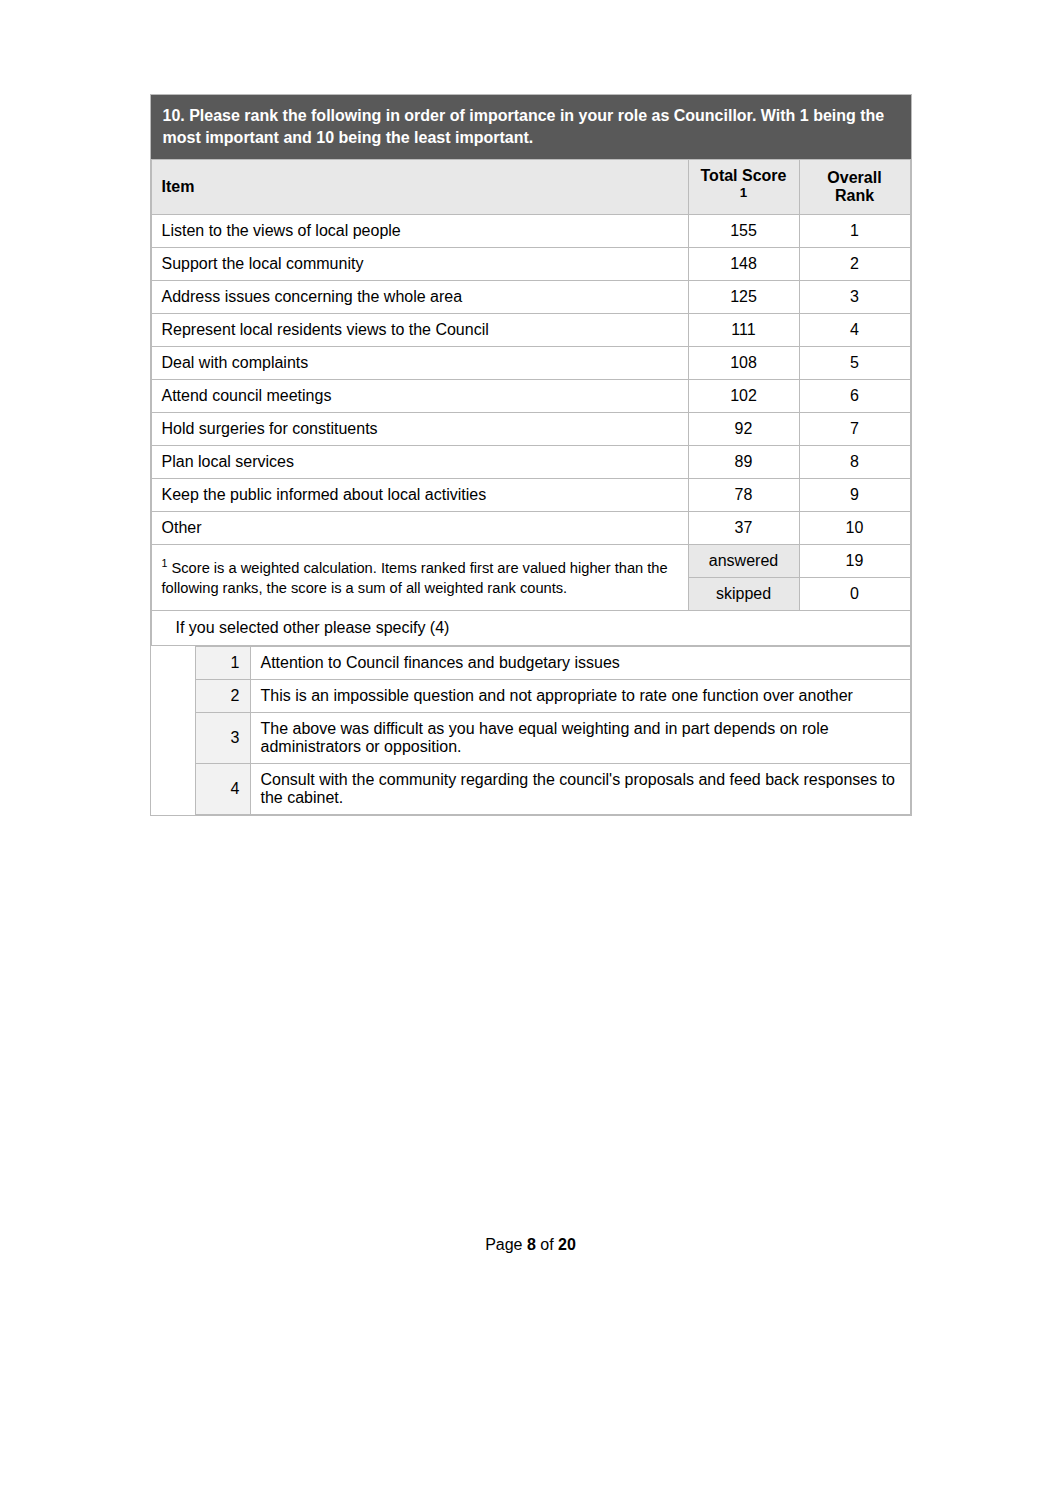10. Please rank the following in order of importance in your role as Councillor. With 1 being the most important and 10 being the least important.
| Item | Total Score 1 | Overall Rank |
| --- | --- | --- |
| Listen to the views of local people | 155 | 1 |
| Support the local community | 148 | 2 |
| Address issues concerning the whole area | 125 | 3 |
| Represent local residents views to the Council | 111 | 4 |
| Deal with complaints | 108 | 5 |
| Attend council meetings | 102 | 6 |
| Hold surgeries for constituents | 92 | 7 |
| Plan local services | 89 | 8 |
| Keep the public informed about local activities | 78 | 9 |
| Other | 37 | 10 |
| 1 Score is a weighted calculation. Items ranked first are valued higher than the following ranks, the score is a sum of all weighted rank counts. | answered | 19 |
| skipped | 0 |
If you selected other please specify (4)
| | 1 | Attention to Council finances and budgetary issues |
| | 2 | This is an impossible question and not appropriate to rate one function over another |
| | 3 | The above was difficult as you have equal weighting and in part depends on role administrators or opposition. |
| | 4 | Consult with the community regarding the council's proposals and feed back responses to the cabinet. |
Page 8 of 20